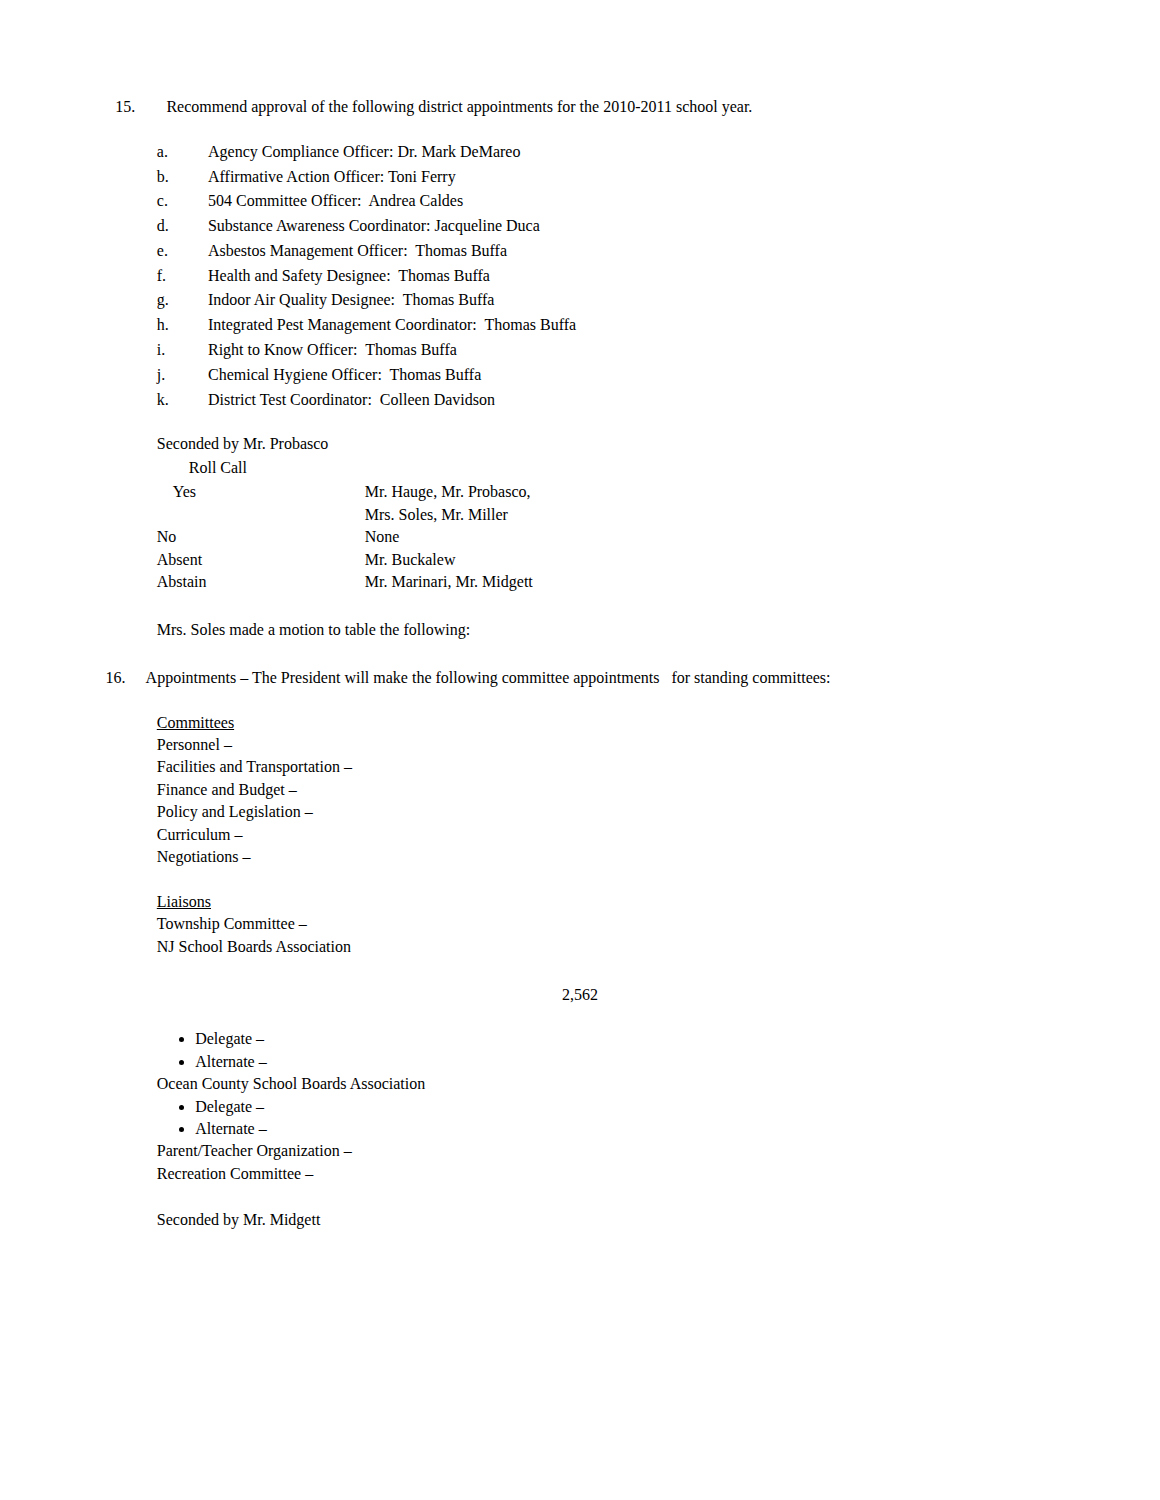15.
Recommend approval of the following district appointments for the 2010-2011 school year.
a. Agency Compliance Officer: Dr. Mark DeMareo
b. Affirmative Action Officer: Toni Ferry
c. 504 Committee Officer: Andrea Caldes
d. Substance Awareness Coordinator: Jacqueline Duca
e. Asbestos Management Officer: Thomas Buffa
f. Health and Safety Designee: Thomas Buffa
g. Indoor Air Quality Designee: Thomas Buffa
h. Integrated Pest Management Coordinator: Thomas Buffa
i. Right to Know Officer: Thomas Buffa
j. Chemical Hygiene Officer: Thomas Buffa
k. District Test Coordinator: Colleen Davidson
Seconded by Mr. Probasco
Roll Call
| Yes | Mr. Hauge, Mr. Probasco, |
| | Mrs. Soles, Mr. Miller |
| No | None |
| Absent | Mr. Buckalew |
| Abstain | Mr. Marinari, Mr. Midgett |
Mrs. Soles made a motion to table the following:
16. Appointments – The President will make the following committee appointments for standing committees:
Committees
Personnel –
Facilities and Transportation –
Finance and Budget –
Policy and Legislation –
Curriculum –
Negotiations –
Liaisons
Township Committee –
NJ School Boards Association
2,562
Delegate –
Alternate –
Ocean County School Boards Association
Delegate –
Alternate –
Parent/Teacher Organization –
Recreation Committee –
Seconded by Mr. Midgett